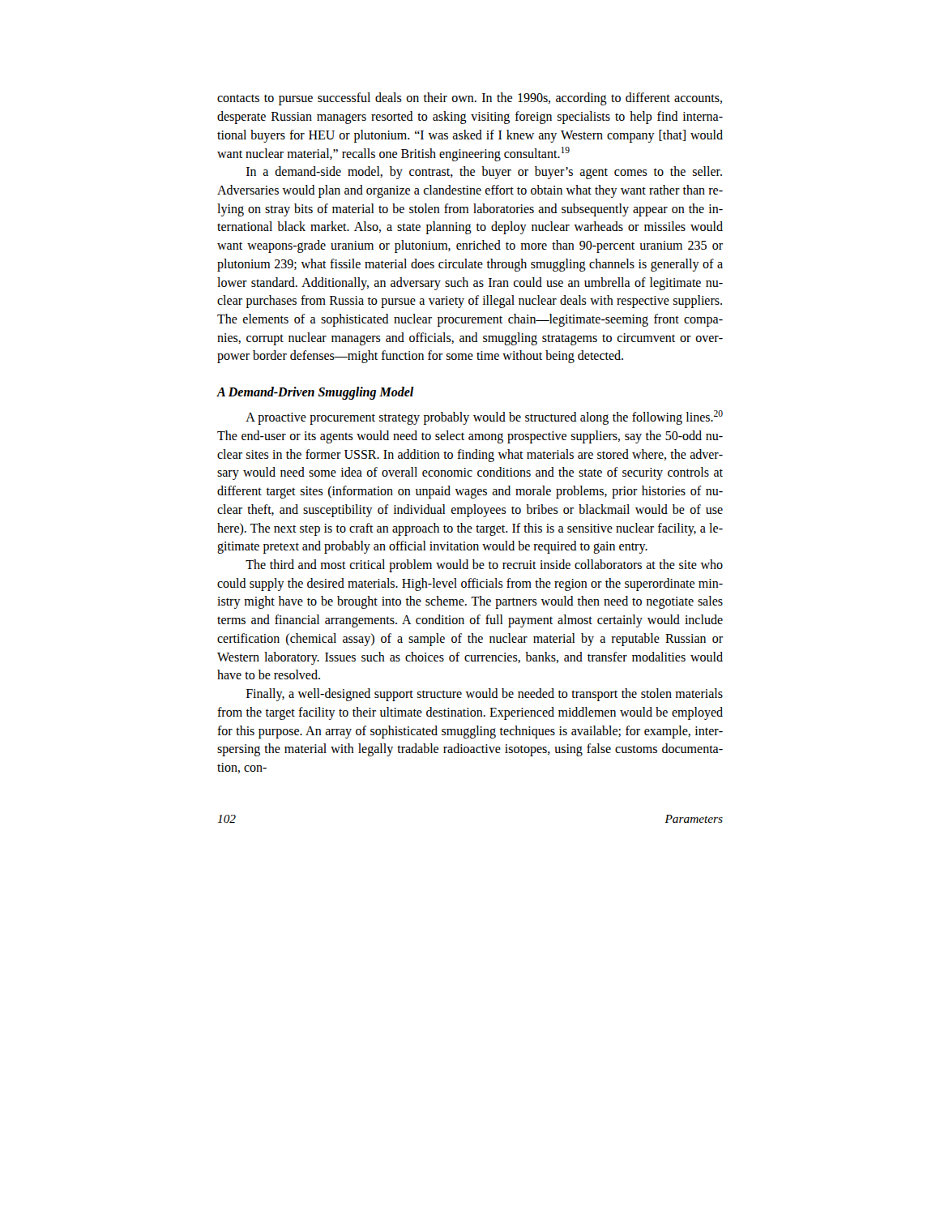contacts to pursue successful deals on their own. In the 1990s, according to different accounts, desperate Russian managers resorted to asking visiting foreign specialists to help find international buyers for HEU or plutonium. “I was asked if I knew any Western company [that] would want nuclear material,” recalls one British engineering consultant.19
In a demand-side model, by contrast, the buyer or buyer’s agent comes to the seller. Adversaries would plan and organize a clandestine effort to obtain what they want rather than relying on stray bits of material to be stolen from laboratories and subsequently appear on the international black market. Also, a state planning to deploy nuclear warheads or missiles would want weapons-grade uranium or plutonium, enriched to more than 90-percent uranium 235 or plutonium 239; what fissile material does circulate through smuggling channels is generally of a lower standard. Additionally, an adversary such as Iran could use an umbrella of legitimate nuclear purchases from Russia to pursue a variety of illegal nuclear deals with respective suppliers. The elements of a sophisticated nuclear procurement chain—legitimate-seeming front companies, corrupt nuclear managers and officials, and smuggling stratagems to circumvent or overpower border defenses—might function for some time without being detected.
A Demand-Driven Smuggling Model
A proactive procurement strategy probably would be structured along the following lines.20 The end-user or its agents would need to select among prospective suppliers, say the 50-odd nuclear sites in the former USSR. In addition to finding what materials are stored where, the adversary would need some idea of overall economic conditions and the state of security controls at different target sites (information on unpaid wages and morale problems, prior histories of nuclear theft, and susceptibility of individual employees to bribes or blackmail would be of use here). The next step is to craft an approach to the target. If this is a sensitive nuclear facility, a legitimate pretext and probably an official invitation would be required to gain entry.
The third and most critical problem would be to recruit inside collaborators at the site who could supply the desired materials. High-level officials from the region or the superordinate ministry might have to be brought into the scheme. The partners would then need to negotiate sales terms and financial arrangements. A condition of full payment almost certainly would include certification (chemical assay) of a sample of the nuclear material by a reputable Russian or Western laboratory. Issues such as choices of currencies, banks, and transfer modalities would have to be resolved.
Finally, a well-designed support structure would be needed to transport the stolen materials from the target facility to their ultimate destination. Experienced middlemen would be employed for this purpose. An array of sophisticated smuggling techniques is available; for example, interspersing the material with legally tradable radioactive isotopes, using false customs documentation, con-
102 Parameters